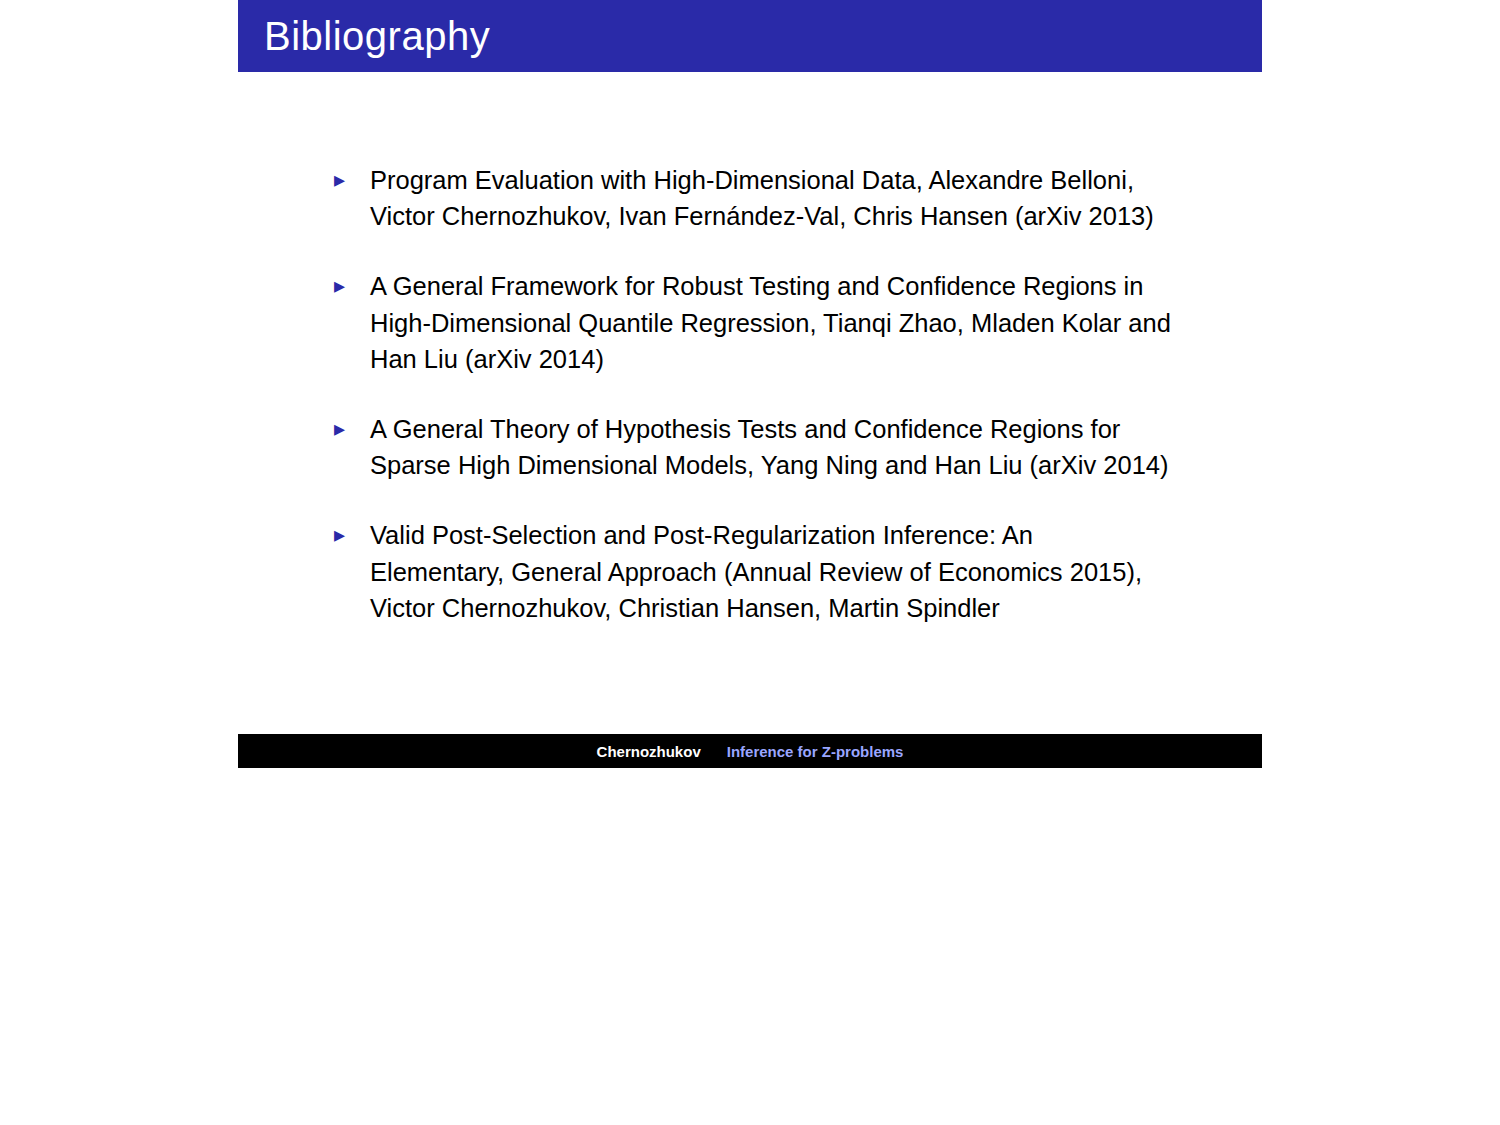Bibliography
Program Evaluation with High-Dimensional Data, Alexandre Belloni, Victor Chernozhukov, Ivan Fernández-Val, Chris Hansen (arXiv 2013)
A General Framework for Robust Testing and Confidence Regions in High-Dimensional Quantile Regression, Tianqi Zhao, Mladen Kolar and Han Liu (arXiv 2014)
A General Theory of Hypothesis Tests and Confidence Regions for Sparse High Dimensional Models, Yang Ning and Han Liu (arXiv 2014)
Valid Post-Selection and Post-Regularization Inference: An Elementary, General Approach (Annual Review of Economics 2015), Victor Chernozhukov, Christian Hansen, Martin Spindler
Chernozhukov Inference for Z-problems